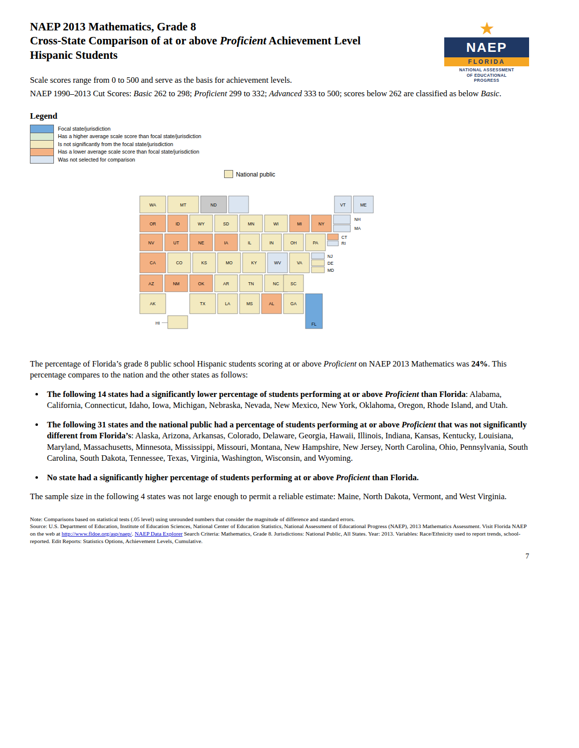NAEP 2013 Mathematics, Grade 8
Cross-State Comparison of at or above Proficient Achievement Level
Hispanic Students
★
NAEP
FLORIDA
NATIONAL ASSESSMENT
OF EDUCATIONAL
PROGRESS
Scale scores range from 0 to 500 and serve as the basis for achievement levels.
NAEP 1990–2013 Cut Scores: Basic 262 to 298; Proficient 299 to 332; Advanced 333 to 500; scores below 262 are classified as below Basic.
Legend
| | Focal state/jurisdiction |
| | Has a higher average scale score than focal state/jurisdiction |
| | Is not significantly from the focal state/jurisdiction |
| | Has a lower average scale score than focal state/jurisdiction |
| | Was not selected for comparison |
National public
WA MT ND VT ME OR ID WY SD MN WI MI NY NH MA NV UT NE IA IL IN OH PA CT RI CA CO KS MO KY WV VA NJ DE MD AZ NM OK AR TN NC AK TX LA MS AL GA SC HI FL
The percentage of Florida’s grade 8 public school Hispanic students scoring at or above Proficient on NAEP 2013 Mathematics was 24%. This percentage compares to the nation and the other states as follows:
The following 14 states had a significantly lower percentage of students performing at or above Proficient than Florida: Alabama, California, Connecticut, Idaho, Iowa, Michigan, Nebraska, Nevada, New Mexico, New York, Oklahoma, Oregon, Rhode Island, and Utah.
The following 31 states and the national public had a percentage of students performing at or above Proficient that was not significantly different from Florida’s: Alaska, Arizona, Arkansas, Colorado, Delaware, Georgia, Hawaii, Illinois, Indiana, Kansas, Kentucky, Louisiana, Maryland, Massachusetts, Minnesota, Mississippi, Missouri, Montana, New Hampshire, New Jersey, North Carolina, Ohio, Pennsylvania, South Carolina, South Dakota, Tennessee, Texas, Virginia, Washington, Wisconsin, and Wyoming.
No state had a significantly higher percentage of students performing at or above Proficient than Florida.
The sample size in the following 4 states was not large enough to permit a reliable estimate: Maine, North Dakota, Vermont, and West Virginia.
Note: Comparisons based on statistical tests (.05 level) using unrounded numbers that consider the magnitude of difference and standard errors.
Source: U.S. Department of Education, Institute of Education Sciences, National Center of Education Statistics, National Assessment of Educational Progress (NAEP), 2013 Mathematics Assessment. Visit Florida NAEP on the web at http://www.fldoe.org/asp/naep/. NAEP Data Explorer Search Criteria: Mathematics, Grade 8. Jurisdictions: National Public, All States. Year: 2013. Variables: Race/Ethnicity used to report trends, school-reported. Edit Reports: Statistics Options, Achievement Levels, Cumulative.
7